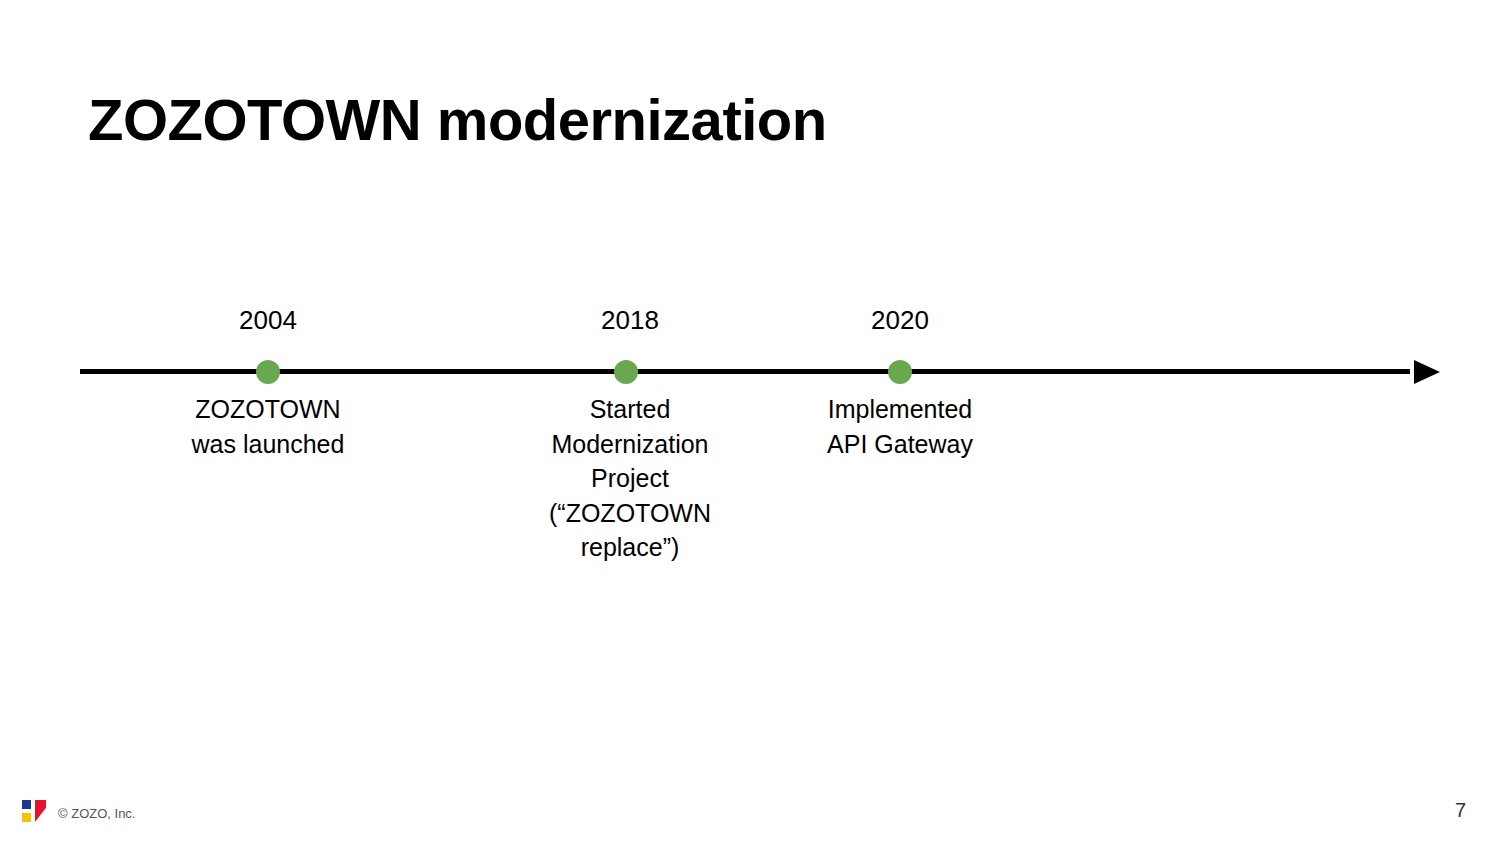ZOZOTOWN modernization
2004
2018
2020
ZOZOTOWN
was launched
Started
Modernization
Project
(“ZOZOTOWN
replace”)
Implemented
API Gateway
© ZOZO, Inc.
7